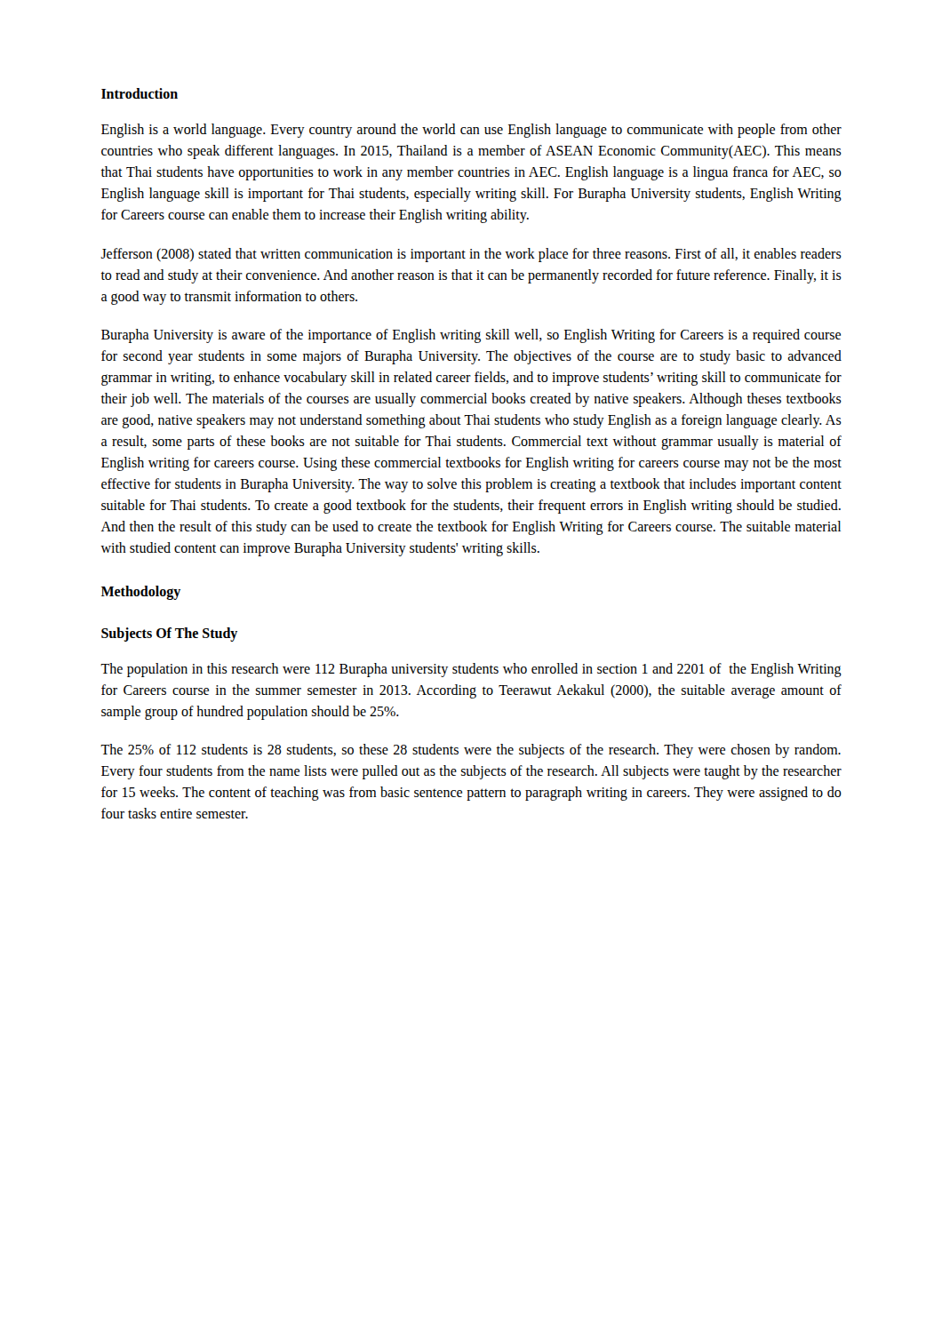Introduction
English is a world language. Every country around the world can use English language to communicate with people from other countries who speak different languages. In 2015, Thailand is a member of ASEAN Economic Community(AEC). This means that Thai students have opportunities to work in any member countries in AEC. English language is a lingua franca for AEC, so English language skill is important for Thai students, especially writing skill. For Burapha University students, English Writing for Careers course can enable them to increase their English writing ability.
Jefferson (2008) stated that written communication is important in the work place for three reasons. First of all, it enables readers to read and study at their convenience. And another reason is that it can be permanently recorded for future reference. Finally, it is a good way to transmit information to others.
Burapha University is aware of the importance of English writing skill well, so English Writing for Careers is a required course for second year students in some majors of Burapha University. The objectives of the course are to study basic to advanced grammar in writing, to enhance vocabulary skill in related career fields, and to improve students’ writing skill to communicate for their job well. The materials of the courses are usually commercial books created by native speakers. Although theses textbooks are good, native speakers may not understand something about Thai students who study English as a foreign language clearly. As a result, some parts of these books are not suitable for Thai students. Commercial text without grammar usually is material of English writing for careers course. Using these commercial textbooks for English writing for careers course may not be the most effective for students in Burapha University. The way to solve this problem is creating a textbook that includes important content suitable for Thai students. To create a good textbook for the students, their frequent errors in English writing should be studied. And then the result of this study can be used to create the textbook for English Writing for Careers course. The suitable material with studied content can improve Burapha University students' writing skills.
Methodology
Subjects Of The Study
The population in this research were 112 Burapha university students who enrolled in section 1 and 2201 of the English Writing for Careers course in the summer semester in 2013. According to Teerawut Aekakul (2000), the suitable average amount of sample group of hundred population should be 25%.
The 25% of 112 students is 28 students, so these 28 students were the subjects of the research. They were chosen by random. Every four students from the name lists were pulled out as the subjects of the research. All subjects were taught by the researcher for 15 weeks. The content of teaching was from basic sentence pattern to paragraph writing in careers. They were assigned to do four tasks entire semester.